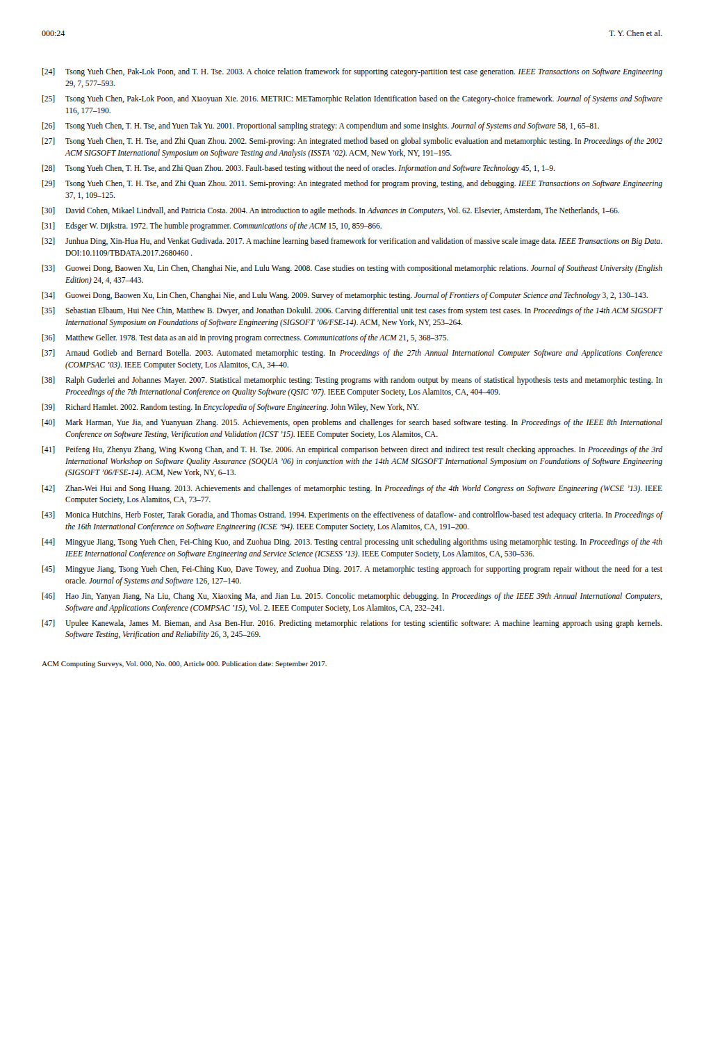000:24
T. Y. Chen et al.
Tsong Yueh Chen, Pak-Lok Poon, and T. H. Tse. 2003. A choice relation framework for supporting category-partition test case generation. IEEE Transactions on Software Engineering 29, 7, 577–593.
Tsong Yueh Chen, Pak-Lok Poon, and Xiaoyuan Xie. 2016. METRIC: METamorphic Relation Identification based on the Category-choice framework. Journal of Systems and Software 116, 177–190.
Tsong Yueh Chen, T. H. Tse, and Yuen Tak Yu. 2001. Proportional sampling strategy: A compendium and some insights. Journal of Systems and Software 58, 1, 65–81.
Tsong Yueh Chen, T. H. Tse, and Zhi Quan Zhou. 2002. Semi-proving: An integrated method based on global symbolic evaluation and metamorphic testing. In Proceedings of the 2002 ACM SIGSOFT International Symposium on Software Testing and Analysis (ISSTA ’02). ACM, New York, NY, 191–195.
Tsong Yueh Chen, T. H. Tse, and Zhi Quan Zhou. 2003. Fault-based testing without the need of oracles. Information and Software Technology 45, 1, 1–9.
Tsong Yueh Chen, T. H. Tse, and Zhi Quan Zhou. 2011. Semi-proving: An integrated method for program proving, testing, and debugging. IEEE Transactions on Software Engineering 37, 1, 109–125.
David Cohen, Mikael Lindvall, and Patricia Costa. 2004. An introduction to agile methods. In Advances in Computers, Vol. 62. Elsevier, Amsterdam, The Netherlands, 1–66.
Edsger W. Dijkstra. 1972. The humble programmer. Communications of the ACM 15, 10, 859–866.
Junhua Ding, Xin-Hua Hu, and Venkat Gudivada. 2017. A machine learning based framework for verification and validation of massive scale image data. IEEE Transactions on Big Data. DOI:10.1109/TBDATA.2017.2680460 .
Guowei Dong, Baowen Xu, Lin Chen, Changhai Nie, and Lulu Wang. 2008. Case studies on testing with compositional metamorphic relations. Journal of Southeast University (English Edition) 24, 4, 437–443.
Guowei Dong, Baowen Xu, Lin Chen, Changhai Nie, and Lulu Wang. 2009. Survey of metamorphic testing. Journal of Frontiers of Computer Science and Technology 3, 2, 130–143.
Sebastian Elbaum, Hui Nee Chin, Matthew B. Dwyer, and Jonathan Dokulil. 2006. Carving differential unit test cases from system test cases. In Proceedings of the 14th ACM SIGSOFT International Symposium on Foundations of Software Engineering (SIGSOFT ’06/FSE-14). ACM, New York, NY, 253–264.
Matthew Geller. 1978. Test data as an aid in proving program correctness. Communications of the ACM 21, 5, 368–375.
Arnaud Gotlieb and Bernard Botella. 2003. Automated metamorphic testing. In Proceedings of the 27th Annual International Computer Software and Applications Conference (COMPSAC ’03). IEEE Computer Society, Los Alamitos, CA, 34–40.
Ralph Guderlei and Johannes Mayer. 2007. Statistical metamorphic testing: Testing programs with random output by means of statistical hypothesis tests and metamorphic testing. In Proceedings of the 7th International Conference on Quality Software (QSIC ’07). IEEE Computer Society, Los Alamitos, CA, 404–409.
Richard Hamlet. 2002. Random testing. In Encyclopedia of Software Engineering. John Wiley, New York, NY.
Mark Harman, Yue Jia, and Yuanyuan Zhang. 2015. Achievements, open problems and challenges for search based software testing. In Proceedings of the IEEE 8th International Conference on Software Testing, Verification and Validation (ICST ’15). IEEE Computer Society, Los Alamitos, CA.
Peifeng Hu, Zhenyu Zhang, Wing Kwong Chan, and T. H. Tse. 2006. An empirical comparison between direct and indirect test result checking approaches. In Proceedings of the 3rd International Workshop on Software Quality Assurance (SOQUA ’06) in conjunction with the 14th ACM SIGSOFT International Symposium on Foundations of Software Engineering (SIGSOFT ’06/FSE-14). ACM, New York, NY, 6–13.
Zhan-Wei Hui and Song Huang. 2013. Achievements and challenges of metamorphic testing. In Proceedings of the 4th World Congress on Software Engineering (WCSE ’13). IEEE Computer Society, Los Alamitos, CA, 73–77.
Monica Hutchins, Herb Foster, Tarak Goradia, and Thomas Ostrand. 1994. Experiments on the effectiveness of dataflow- and controlflow-based test adequacy criteria. In Proceedings of the 16th International Conference on Software Engineering (ICSE ’94). IEEE Computer Society, Los Alamitos, CA, 191–200.
Mingyue Jiang, Tsong Yueh Chen, Fei-Ching Kuo, and Zuohua Ding. 2013. Testing central processing unit scheduling algorithms using metamorphic testing. In Proceedings of the 4th IEEE International Conference on Software Engineering and Service Science (ICSESS ’13). IEEE Computer Society, Los Alamitos, CA, 530–536.
Mingyue Jiang, Tsong Yueh Chen, Fei-Ching Kuo, Dave Towey, and Zuohua Ding. 2017. A metamorphic testing approach for supporting program repair without the need for a test oracle. Journal of Systems and Software 126, 127–140.
Hao Jin, Yanyan Jiang, Na Liu, Chang Xu, Xiaoxing Ma, and Jian Lu. 2015. Concolic metamorphic debugging. In Proceedings of the IEEE 39th Annual International Computers, Software and Applications Conference (COMPSAC ’15), Vol. 2. IEEE Computer Society, Los Alamitos, CA, 232–241.
Upulee Kanewala, James M. Bieman, and Asa Ben-Hur. 2016. Predicting metamorphic relations for testing scientific software: A machine learning approach using graph kernels. Software Testing, Verification and Reliability 26, 3, 245–269.
ACM Computing Surveys, Vol. 000, No. 000, Article 000. Publication date: September 2017.